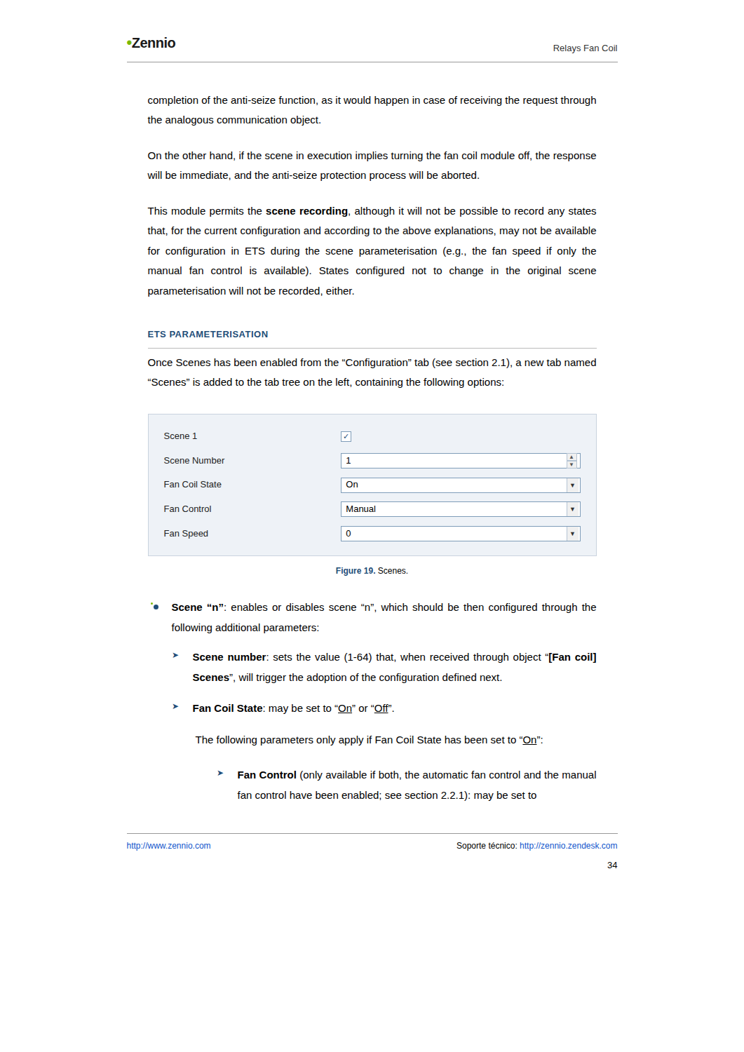•Zennio
Relays Fan Coil
completion of the anti-seize function, as it would happen in case of receiving the request through the analogous communication object.
On the other hand, if the scene in execution implies turning the fan coil module off, the response will be immediate, and the anti-seize protection process will be aborted.
This module permits the scene recording, although it will not be possible to record any states that, for the current configuration and according to the above explanations, may not be available for configuration in ETS during the scene parameterisation (e.g., the fan speed if only the manual fan control is available). States configured not to change in the original scene parameterisation will not be recorded, either.
ETS PARAMETERISATION
Once Scenes has been enabled from the “Configuration” tab (see section 2.1), a new tab named “Scenes” is added to the tab tree on the left, containing the following options:
| Scene 1 | ✓ |
| Scene Number | 1 ▲ ▼ |
| Fan Coil State | On ▼ |
| Fan Control | Manual ▼ |
| Fan Speed | 0 ▼ |
Figure 19. Scenes.
Scene “n”: enables or disables scene “n”, which should be then configured through the following additional parameters:
Scene number: sets the value (1-64) that, when received through object “[Fan coil] Scenes”, will trigger the adoption of the configuration defined next.
Fan Coil State: may be set to “On” or “Off”.
The following parameters only apply if Fan Coil State has been set to “On”:
Fan Control (only available if both, the automatic fan control and the manual fan control have been enabled; see section 2.2.1): may be set to
http://www.zennio.com
Soporte técnico: http://zennio.zendesk.com
34